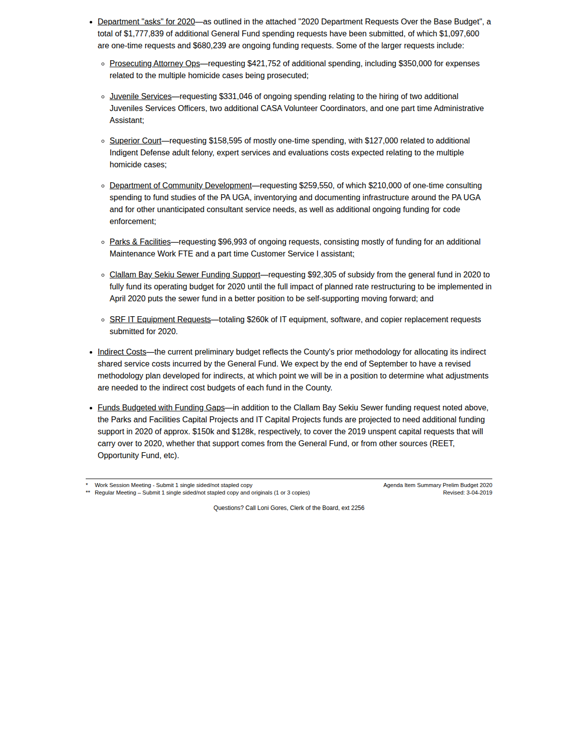Department "asks" for 2020—as outlined in the attached "2020 Department Requests Over the Base Budget", a total of $1,777,839 of additional General Fund spending requests have been submitted, of which $1,097,600 are one-time requests and $680,239 are ongoing funding requests. Some of the larger requests include:
Prosecuting Attorney Ops—requesting $421,752 of additional spending, including $350,000 for expenses related to the multiple homicide cases being prosecuted;
Juvenile Services—requesting $331,046 of ongoing spending relating to the hiring of two additional Juveniles Services Officers, two additional CASA Volunteer Coordinators, and one part time Administrative Assistant;
Superior Court—requesting $158,595 of mostly one-time spending, with $127,000 related to additional Indigent Defense adult felony, expert services and evaluations costs expected relating to the multiple homicide cases;
Department of Community Development—requesting $259,550, of which $210,000 of one-time consulting spending to fund studies of the PA UGA, inventorying and documenting infrastructure around the PA UGA and for other unanticipated consultant service needs, as well as additional ongoing funding for code enforcement;
Parks & Facilities—requesting $96,993 of ongoing requests, consisting mostly of funding for an additional Maintenance Work FTE and a part time Customer Service I assistant;
Clallam Bay Sekiu Sewer Funding Support—requesting $92,305 of subsidy from the general fund in 2020 to fully fund its operating budget for 2020 until the full impact of planned rate restructuring to be implemented in April 2020 puts the sewer fund in a better position to be self-supporting moving forward; and
SRF IT Equipment Requests—totaling $260k of IT equipment, software, and copier replacement requests submitted for 2020.
Indirect Costs—the current preliminary budget reflects the County's prior methodology for allocating its indirect shared service costs incurred by the General Fund. We expect by the end of September to have a revised methodology plan developed for indirects, at which point we will be in a position to determine what adjustments are needed to the indirect cost budgets of each fund in the County.
Funds Budgeted with Funding Gaps—in addition to the Clallam Bay Sekiu Sewer funding request noted above, the Parks and Facilities Capital Projects and IT Capital Projects funds are projected to need additional funding support in 2020 of approx. $150k and $128k, respectively, to cover the 2019 unspent capital requests that will carry over to 2020, whether that support comes from the General Fund, or from other sources (REET, Opportunity Fund, etc).
*Work Session Meeting - Submit 1 single sided/not stapled copy
Agenda Item Summary Prelim Budget 2020
**Regular Meeting – Submit 1 single sided/not stapled copy and originals (1 or 3 copies)
Revised: 3-04-2019
Questions? Call Loni Gores, Clerk of the Board, ext 2256